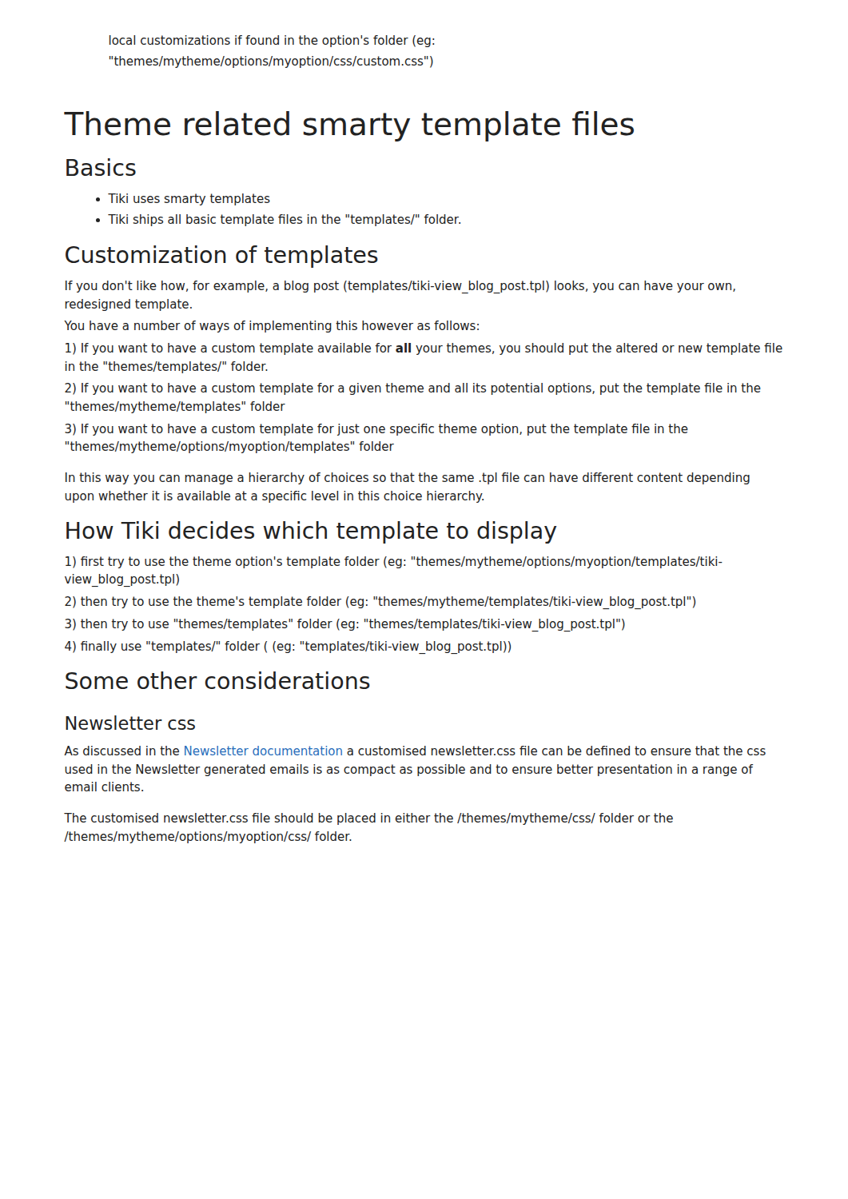local customizations if found in the option's folder (eg:
"themes/mytheme/options/myoption/css/custom.css")
Theme related smarty template files
Basics
Tiki uses smarty templates
Tiki ships all basic template files in the "templates/" folder.
Customization of templates
If you don't like how, for example, a blog post (templates/tiki-view_blog_post.tpl) looks, you can have your own, redesigned template.
You have a number of ways of implementing this however as follows:
1) If you want to have a custom template available for all your themes, you should put the altered or new template file in the "themes/templates/" folder.
2) If you want to have a custom template for a given theme and all its potential options, put the template file in the "themes/mytheme/templates" folder
3) If you want to have a custom template for just one specific theme option, put the template file in the "themes/mytheme/options/myoption/templates" folder
In this way you can manage a hierarchy of choices so that the same .tpl file can have different content depending upon whether it is available at a specific level in this choice hierarchy.
How Tiki decides which template to display
1) first try to use the theme option's template folder (eg: "themes/mytheme/options/myoption/templates/tiki-view_blog_post.tpl)
2) then try to use the theme's template folder (eg: "themes/mytheme/templates/tiki-view_blog_post.tpl")
3) then try to use "themes/templates" folder (eg: "themes/templates/tiki-view_blog_post.tpl")
4) finally use "templates/" folder ( (eg: "templates/tiki-view_blog_post.tpl))
Some other considerations
Newsletter css
As discussed in the Newsletter documentation a customised newsletter.css file can be defined to ensure that the css used in the Newsletter generated emails is as compact as possible and to ensure better presentation in a range of email clients.
The customised newsletter.css file should be placed in either the /themes/mytheme/css/ folder or the /themes/mytheme/options/myoption/css/ folder.